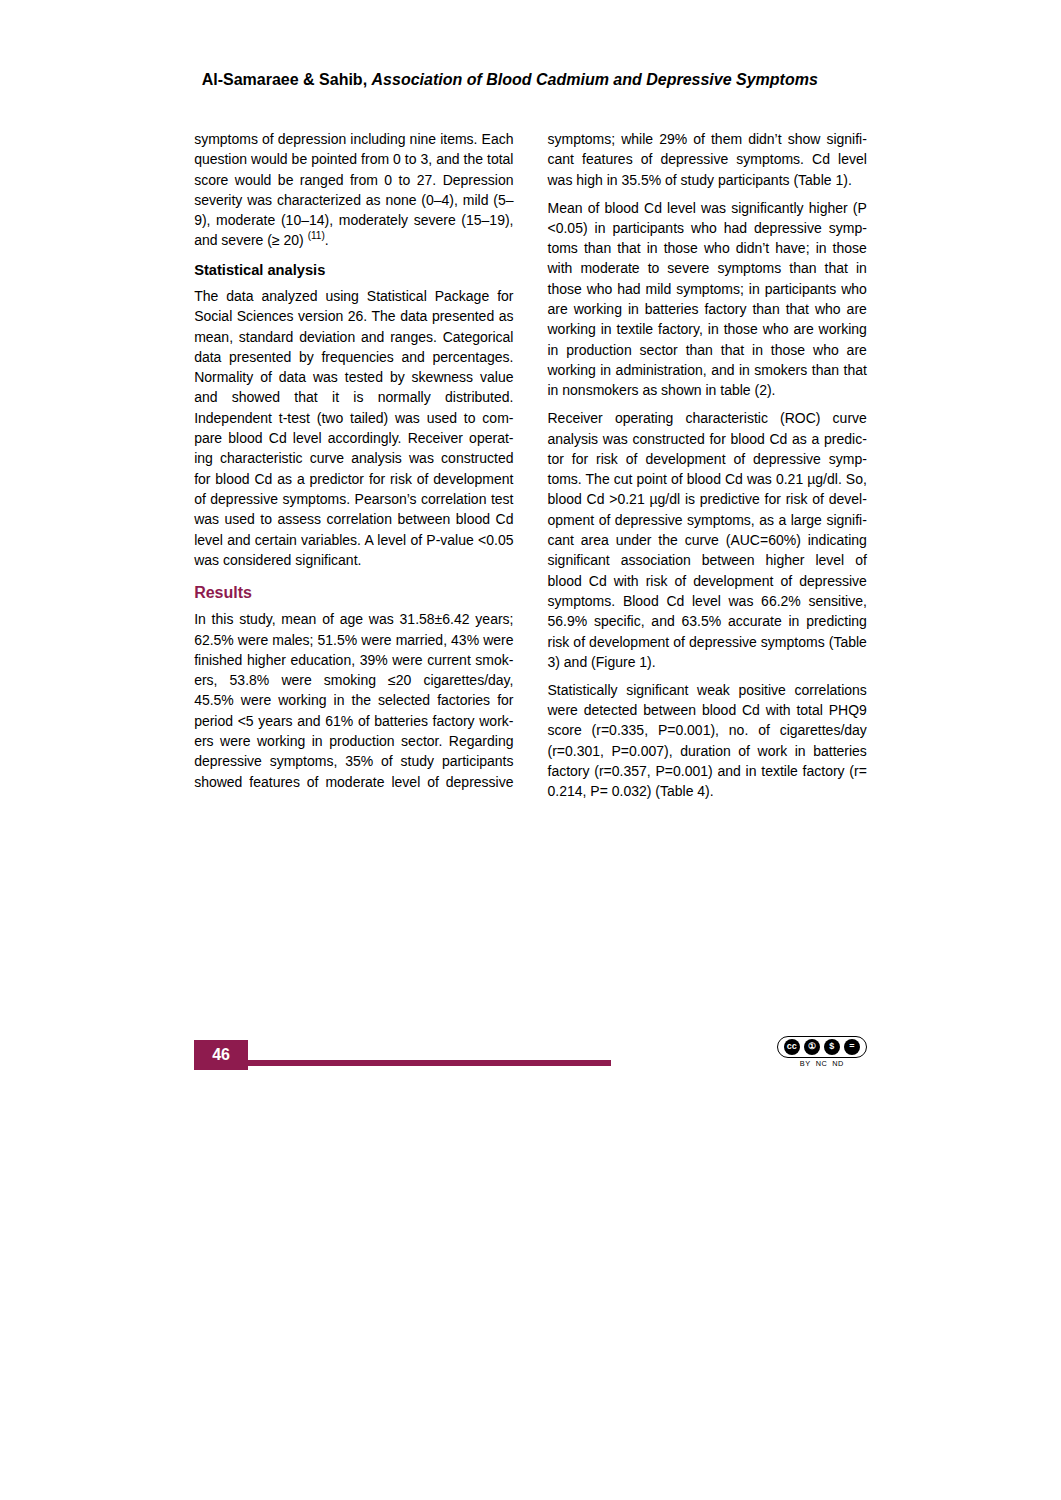Al-Samaraee & Sahib, Association of Blood Cadmium and Depressive Symptoms
symptoms of depression including nine items. Each question would be pointed from 0 to 3, and the total score would be ranged from 0 to 27. Depression severity was characterized as none (0–4), mild (5–9), moderate (10–14), moderately severe (15–19), and severe (≥ 20) (11).
Statistical analysis
The data analyzed using Statistical Package for Social Sciences version 26. The data presented as mean, standard deviation and ranges. Categorical data presented by frequencies and percentages. Normality of data was tested by skewness value and showed that it is normally distributed. Independent t-test (two tailed) was used to compare blood Cd level accordingly. Receiver operating characteristic curve analysis was constructed for blood Cd as a predictor for risk of development of depressive symptoms. Pearson’s correlation test was used to assess correlation between blood Cd level and certain variables. A level of P-value <0.05 was considered significant.
Results
In this study, mean of age was 31.58±6.42 years; 62.5% were males; 51.5% were married, 43% were finished higher education, 39% were current smokers, 53.8% were smoking ≤20 cigarettes/day, 45.5% were working in the selected factories for period <5 years and 61% of batteries factory workers were working in production sector. Regarding depressive symptoms, 35% of study participants showed features of moderate level of depressive symptoms; while 29% of them didn’t show significant features of depressive symptoms. Cd level was high in 35.5% of study participants (Table 1).
Mean of blood Cd level was significantly higher (P <0.05) in participants who had depressive symptoms than that in those who didn’t have; in those with moderate to severe symptoms than that in those who had mild symptoms; in participants who are working in batteries factory than that who are working in textile factory, in those who are working in production sector than that in those who are working in administration, and in smokers than that in nonsmokers as shown in table (2).
Receiver operating characteristic (ROC) curve analysis was constructed for blood Cd as a predictor for risk of development of depressive symptoms. The cut point of blood Cd was 0.21 µg/dl. So, blood Cd >0.21 µg/dl is predictive for risk of development of depressive symptoms, as a large significant area under the curve (AUC=60%) indicating significant association between higher level of blood Cd with risk of development of depressive symptoms. Blood Cd level was 66.2% sensitive, 56.9% specific, and 63.5% accurate in predicting risk of development of depressive symptoms (Table 3) and (Figure 1).
Statistically significant weak positive correlations were detected between blood Cd with total PHQ9 score (r=0.335, P=0.001), no. of cigarettes/day (r=0.301, P=0.007), duration of work in batteries factory (r=0.357, P=0.001) and in textile factory (r= 0.214, P= 0.032) (Table 4).
46
cc ① $ =
BY NC ND